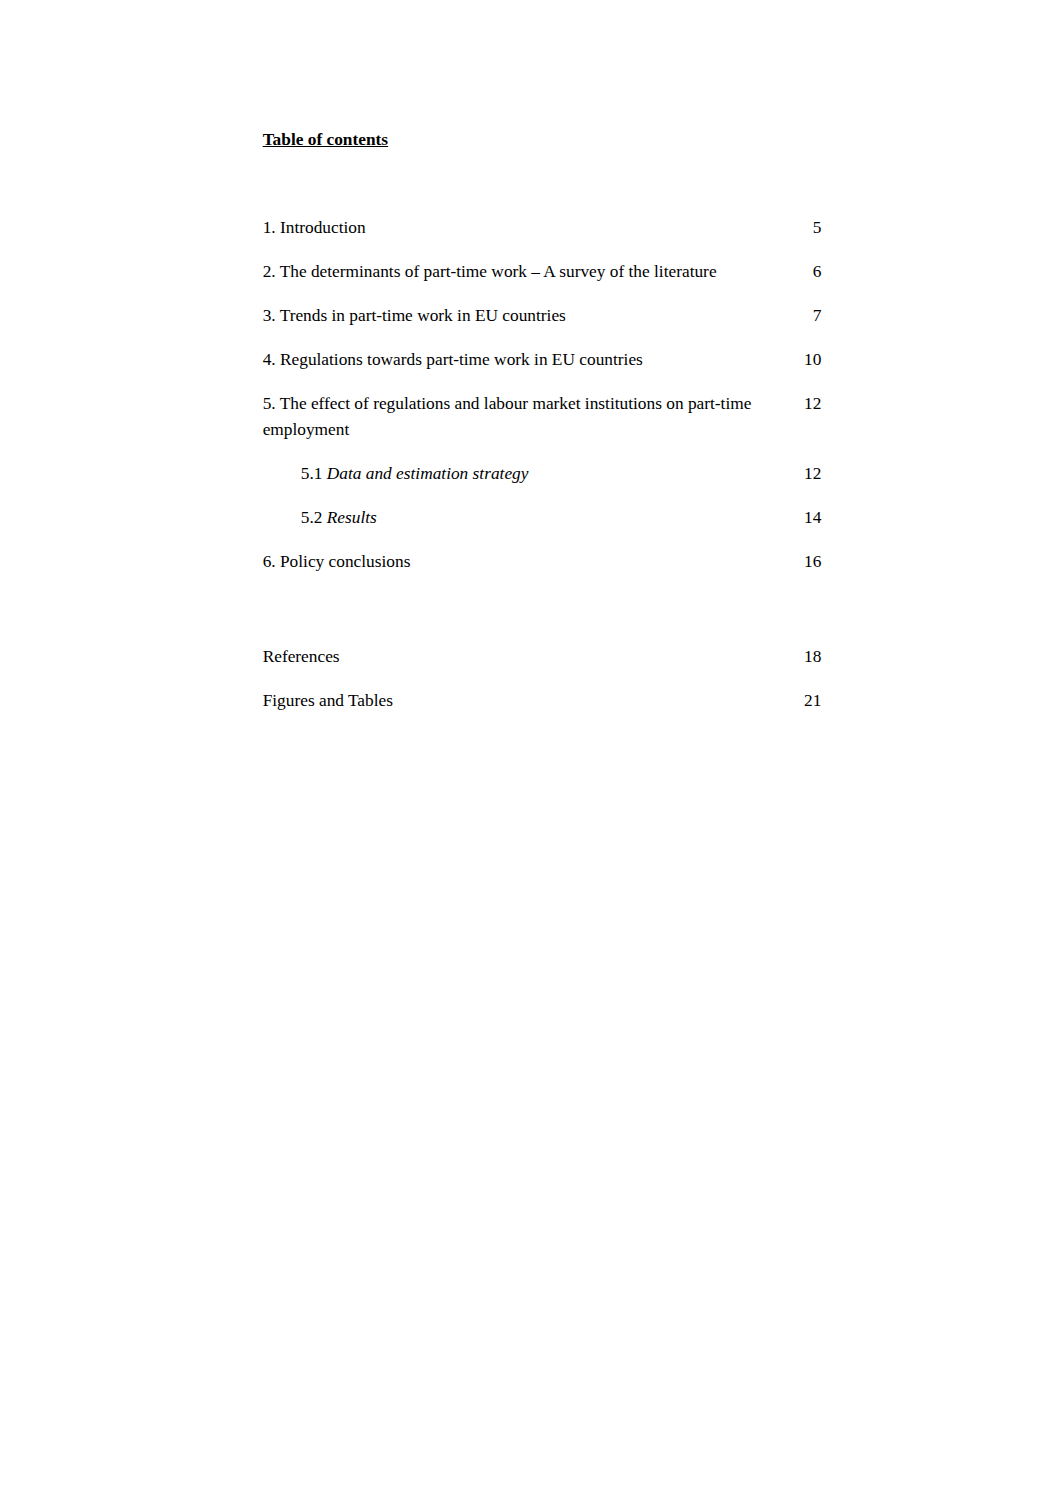Table of contents
| 1. Introduction | 5 |
| 2. The determinants of part-time work – A survey of the literature | 6 |
| 3. Trends in part-time work in EU countries | 7 |
| 4. Regulations towards part-time work in EU countries | 10 |
| 5. The effect of regulations and labour market institutions on part-time employment | 12 |
| 5.1 Data and estimation strategy | 12 |
| 5.2 Results | 14 |
| 6. Policy conclusions | 16 |
| References | 18 |
| Figures and Tables | 21 |